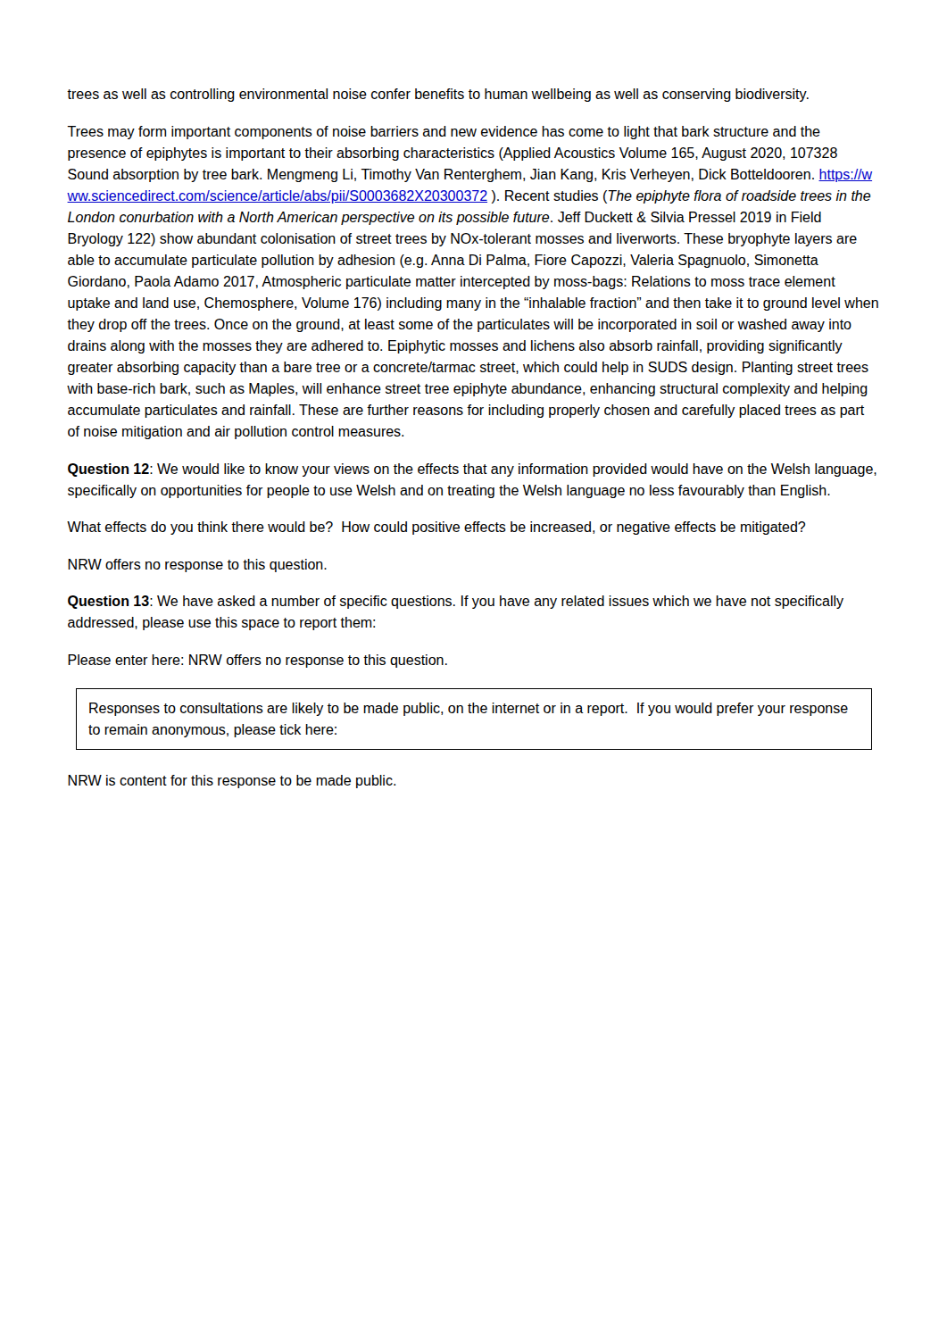trees as well as controlling environmental noise confer benefits to human wellbeing as well as conserving biodiversity.
Trees may form important components of noise barriers and new evidence has come to light that bark structure and the presence of epiphytes is important to their absorbing characteristics (Applied Acoustics Volume 165, August 2020, 107328 Sound absorption by tree bark. Mengmeng Li, Timothy Van Renterghem, Jian Kang, Kris Verheyen, Dick Botteldooren. https://www.sciencedirect.com/science/article/abs/pii/S0003682X20300372 ). Recent studies (The epiphyte flora of roadside trees in the London conurbation with a North American perspective on its possible future. Jeff Duckett & Silvia Pressel 2019 in Field Bryology 122) show abundant colonisation of street trees by NOx-tolerant mosses and liverworts. These bryophyte layers are able to accumulate particulate pollution by adhesion (e.g. Anna Di Palma, Fiore Capozzi, Valeria Spagnuolo, Simonetta Giordano, Paola Adamo 2017, Atmospheric particulate matter intercepted by moss-bags: Relations to moss trace element uptake and land use, Chemosphere, Volume 176) including many in the “inhalable fraction” and then take it to ground level when they drop off the trees. Once on the ground, at least some of the particulates will be incorporated in soil or washed away into drains along with the mosses they are adhered to. Epiphytic mosses and lichens also absorb rainfall, providing significantly greater absorbing capacity than a bare tree or a concrete/tarmac street, which could help in SUDS design. Planting street trees with base-rich bark, such as Maples, will enhance street tree epiphyte abundance, enhancing structural complexity and helping accumulate particulates and rainfall. These are further reasons for including properly chosen and carefully placed trees as part of noise mitigation and air pollution control measures.
Question 12: We would like to know your views on the effects that any information provided would have on the Welsh language, specifically on opportunities for people to use Welsh and on treating the Welsh language no less favourably than English.
What effects do you think there would be? How could positive effects be increased, or negative effects be mitigated?
NRW offers no response to this question.
Question 13: We have asked a number of specific questions. If you have any related issues which we have not specifically addressed, please use this space to report them:
Please enter here: NRW offers no response to this question.
Responses to consultations are likely to be made public, on the internet or in a report. If you would prefer your response to remain anonymous, please tick here:
NRW is content for this response to be made public.